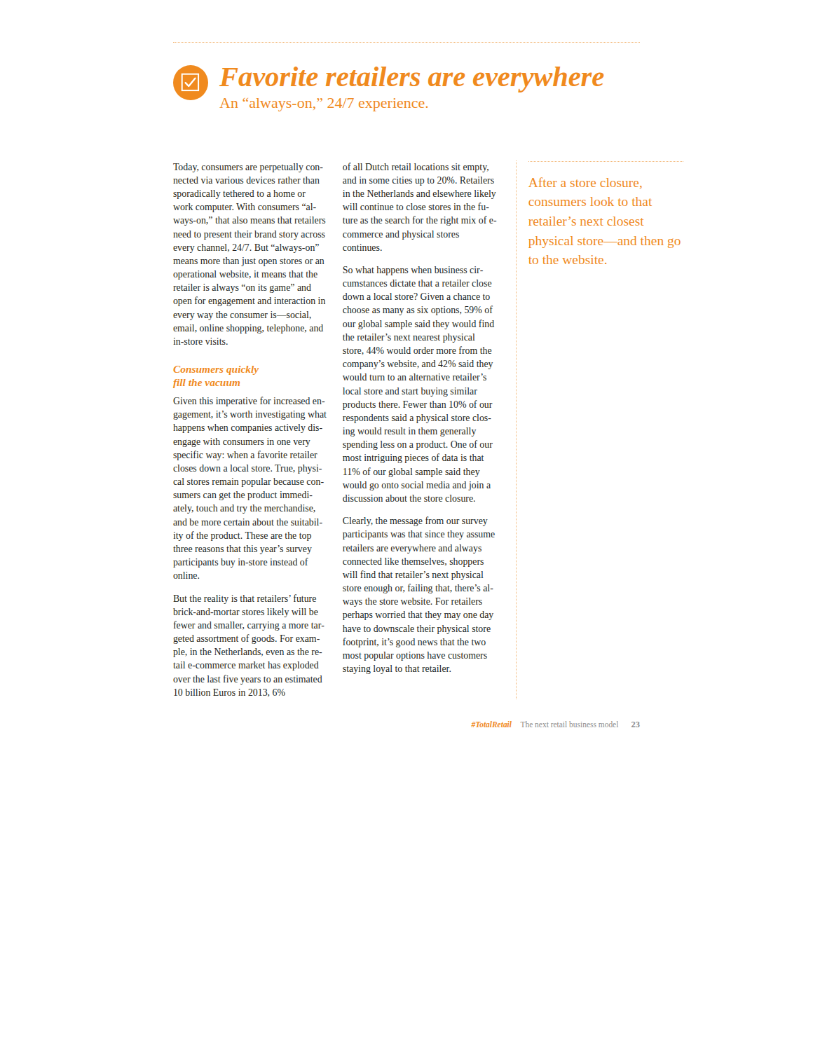Favorite retailers are everywhere
An “always-on,” 24/7 experience.
Today, consumers are perpetually connected via various devices rather than sporadically tethered to a home or work computer. With consumers “always-on,” that also means that retailers need to present their brand story across every channel, 24/7. But “always-on” means more than just open stores or an operational website, it means that the retailer is always “on its game” and open for engagement and interaction in every way the consumer is—social, email, online shopping, telephone, and in-store visits.
Consumers quickly
fill the vacuum
Given this imperative for increased engagement, it’s worth investigating what happens when companies actively disengage with consumers in one very specific way: when a favorite retailer closes down a local store. True, physical stores remain popular because consumers can get the product immediately, touch and try the merchandise, and be more certain about the suitability of the product. These are the top three reasons that this year’s survey participants buy in-store instead of online.
But the reality is that retailers’ future brick-and-mortar stores likely will be fewer and smaller, carrying a more targeted assortment of goods. For example, in the Netherlands, even as the retail e-commerce market has exploded over the last five years to an estimated 10 billion Euros in 2013, 6%
of all Dutch retail locations sit empty, and in some cities up to 20%. Retailers in the Netherlands and elsewhere likely will continue to close stores in the future as the search for the right mix of e-commerce and physical stores continues.
So what happens when business circumstances dictate that a retailer close down a local store? Given a chance to choose as many as six options, 59% of our global sample said they would find the retailer’s next nearest physical store, 44% would order more from the company’s website, and 42% said they would turn to an alternative retailer’s local store and start buying similar products there. Fewer than 10% of our respondents said a physical store closing would result in them generally spending less on a product. One of our most intriguing pieces of data is that 11% of our global sample said they would go onto social media and join a discussion about the store closure.
Clearly, the message from our survey participants was that since they assume retailers are everywhere and always connected like themselves, shoppers will find that retailer’s next physical store enough or, failing that, there’s always the store website. For retailers perhaps worried that they may one day have to downscale their physical store footprint, it’s good news that the two most popular options have customers staying loyal to that retailer.
After a store closure, consumers look to that retailer’s next closest physical store—and then go to the website.
#TotalRetail The next retail business model 23